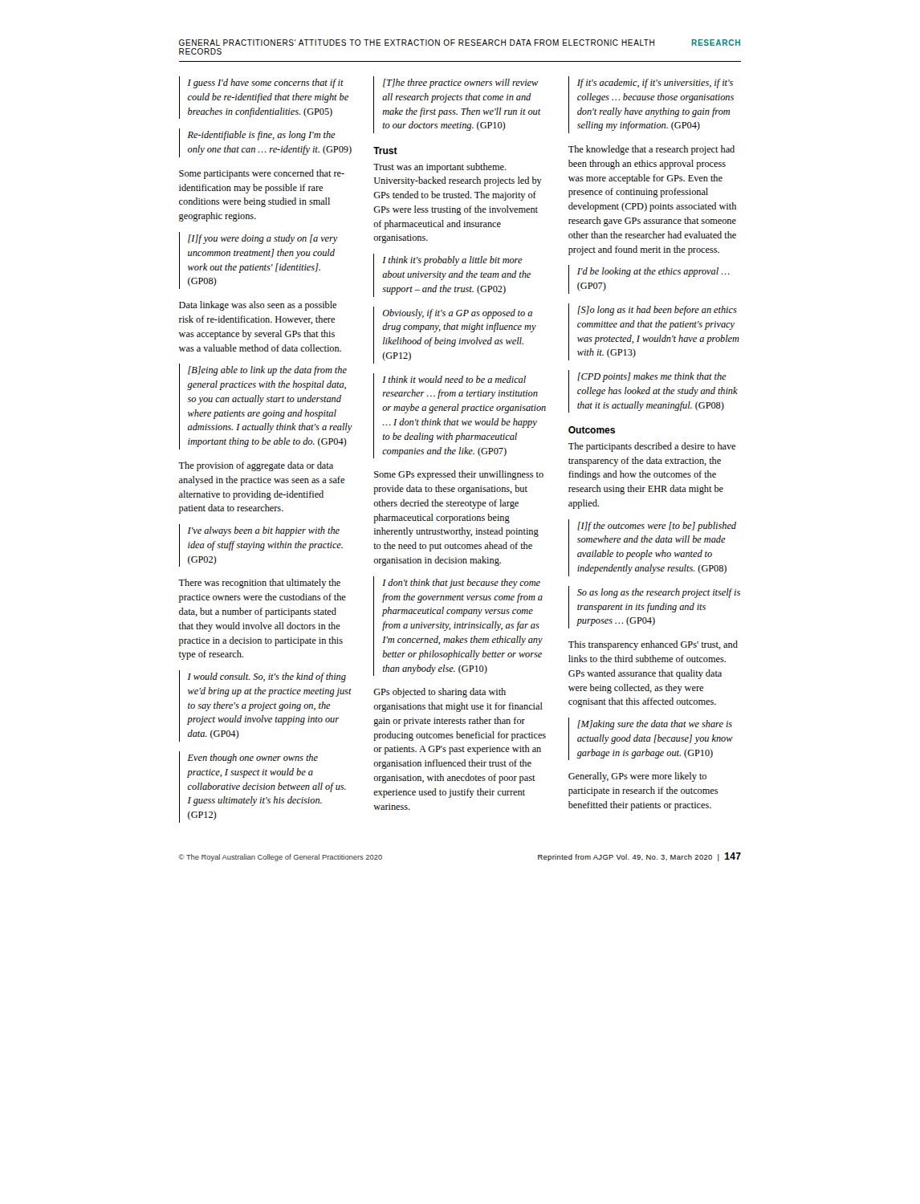General practitioners' attitudes to the extraction of research data from electronic health records Research
I guess I'd have some concerns that if it could be re-identified that there might be breaches in confidentialities. (GP05)
Re-identifiable is fine, as long I'm the only one that can … re-identify it. (GP09)
Some participants were concerned that re-identification may be possible if rare conditions were being studied in small geographic regions.
[I]f you were doing a study on [a very uncommon treatment] then you could work out the patients' [identities]. (GP08)
Data linkage was also seen as a possible risk of re-identification. However, there was acceptance by several GPs that this was a valuable method of data collection.
[B]eing able to link up the data from the general practices with the hospital data, so you can actually start to understand where patients are going and hospital admissions. I actually think that's a really important thing to be able to do. (GP04)
The provision of aggregate data or data analysed in the practice was seen as a safe alternative to providing de-identified patient data to researchers.
I've always been a bit happier with the idea of stuff staying within the practice. (GP02)
There was recognition that ultimately the practice owners were the custodians of the data, but a number of participants stated that they would involve all doctors in the practice in a decision to participate in this type of research.
I would consult. So, it's the kind of thing we'd bring up at the practice meeting just to say there's a project going on, the project would involve tapping into our data. (GP04)
Even though one owner owns the practice, I suspect it would be a collaborative decision between all of us. I guess ultimately it's his decision. (GP12)
[T]he three practice owners will review all research projects that come in and make the first pass. Then we'll run it out to our doctors meeting. (GP10)
Trust
Trust was an important subtheme. University-backed research projects led by GPs tended to be trusted. The majority of GPs were less trusting of the involvement of pharmaceutical and insurance organisations.
I think it's probably a little bit more about university and the team and the support – and the trust. (GP02)
Obviously, if it's a GP as opposed to a drug company, that might influence my likelihood of being involved as well. (GP12)
I think it would need to be a medical researcher … from a tertiary institution or maybe a general practice organisation … I don't think that we would be happy to be dealing with pharmaceutical companies and the like. (GP07)
Some GPs expressed their unwillingness to provide data to these organisations, but others decried the stereotype of large pharmaceutical corporations being inherently untrustworthy, instead pointing to the need to put outcomes ahead of the organisation in decision making.
I don't think that just because they come from the government versus come from a pharmaceutical company versus come from a university, intrinsically, as far as I'm concerned, makes them ethically any better or philosophically better or worse than anybody else. (GP10)
GPs objected to sharing data with organisations that might use it for financial gain or private interests rather than for producing outcomes beneficial for practices or patients. A GP's past experience with an organisation influenced their trust of the organisation, with anecdotes of poor past experience used to justify their current wariness.
If it's academic, if it's universities, if it's colleges … because those organisations don't really have anything to gain from selling my information. (GP04)
The knowledge that a research project had been through an ethics approval process was more acceptable for GPs. Even the presence of continuing professional development (CPD) points associated with research gave GPs assurance that someone other than the researcher had evaluated the project and found merit in the process.
I'd be looking at the ethics approval … (GP07)
[S]o long as it had been before an ethics committee and that the patient's privacy was protected, I wouldn't have a problem with it. (GP13)
[CPD points] makes me think that the college has looked at the study and think that it is actually meaningful. (GP08)
Outcomes
The participants described a desire to have transparency of the data extraction, the findings and how the outcomes of the research using their EHR data might be applied.
[I]f the outcomes were [to be] published somewhere and the data will be made available to people who wanted to independently analyse results. (GP08)
So as long as the research project itself is transparent in its funding and its purposes … (GP04)
This transparency enhanced GPs' trust, and links to the third subtheme of outcomes. GPs wanted assurance that quality data were being collected, as they were cognisant that this affected outcomes.
[M]aking sure the data that we share is actually good data [because] you know garbage in is garbage out. (GP10)
Generally, GPs were more likely to participate in research if the outcomes benefitted their patients or practices.
© The Royal Australian College of General Practitioners 2020 Reprinted from AJGP Vol. 49, No. 3, March 2020 | 147